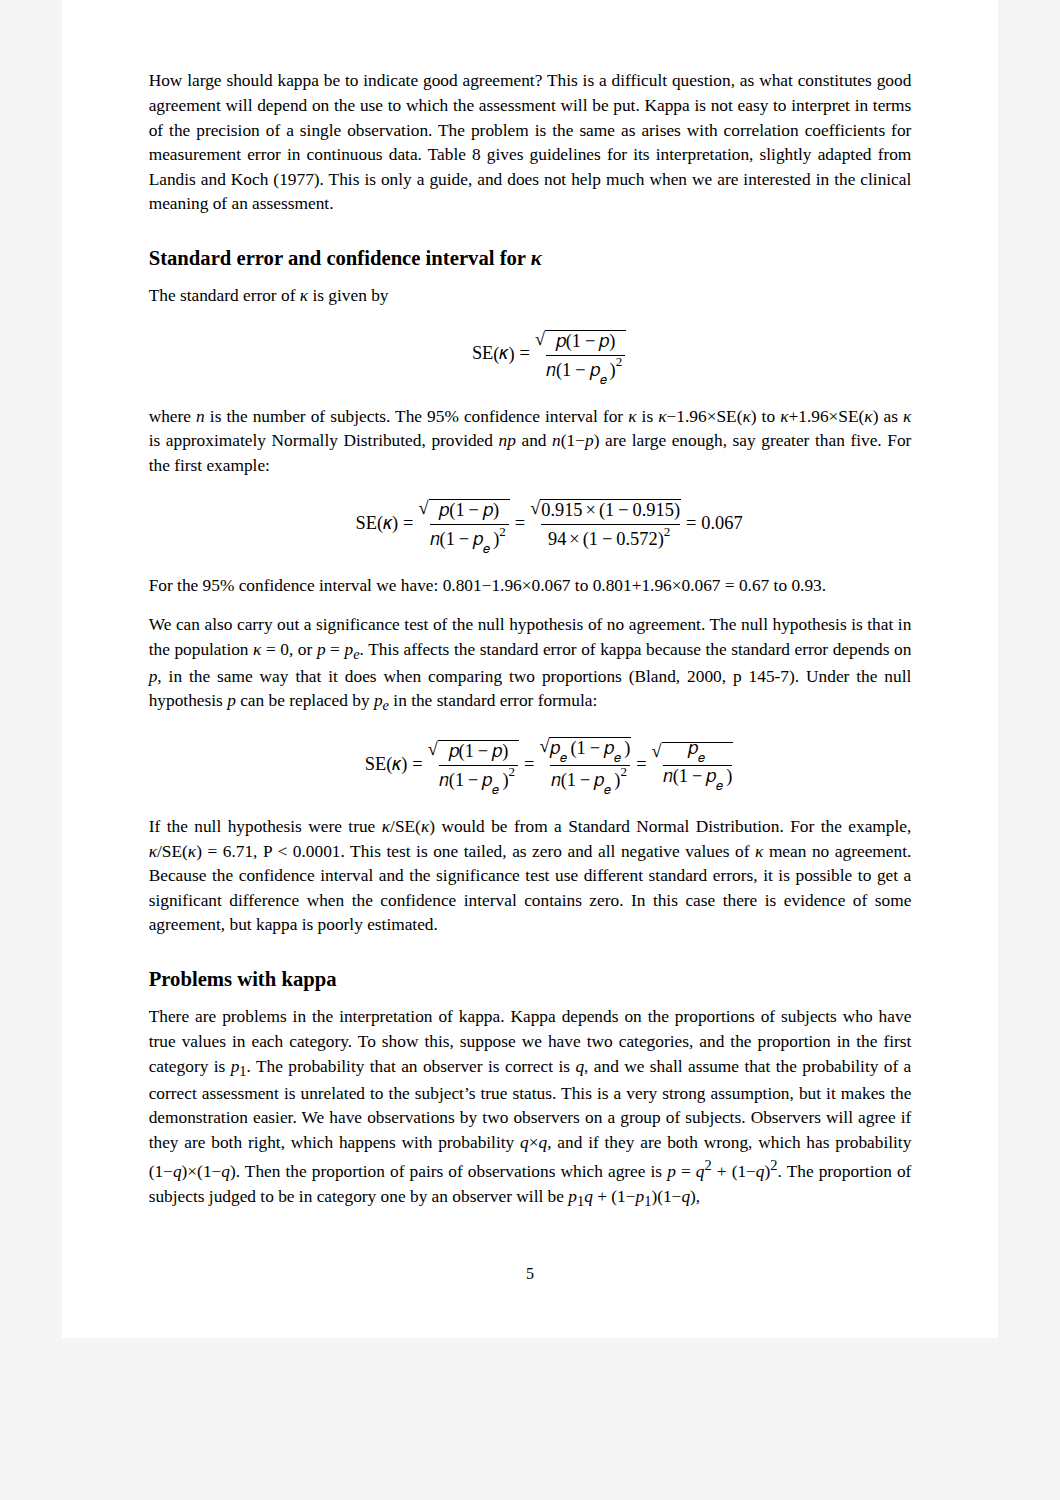How large should kappa be to indicate good agreement? This is a difficult question, as what constitutes good agreement will depend on the use to which the assessment will be put. Kappa is not easy to interpret in terms of the precision of a single observation. The problem is the same as arises with correlation coefficients for measurement error in continuous data. Table 8 gives guidelines for its interpretation, slightly adapted from Landis and Koch (1977). This is only a guide, and does not help much when we are interested in the clinical meaning of an assessment.
Standard error and confidence interval for κ
The standard error of κ is given by
SE(κ) = p(1−p) n(1−pe)2
where n is the number of subjects. The 95% confidence interval for κ is κ−1.96×SE(κ) to κ+1.96×SE(κ) as κ is approximately Normally Distributed, provided np and n(1−p) are large enough, say greater than five. For the first example:
SE(κ) = p(1−p) n(1−pe)2 = 0.915×(1−0.915) 94×(1−0.572)2 = 0.067
For the 95% confidence interval we have: 0.801−1.96×0.067 to 0.801+1.96×0.067 = 0.67 to 0.93.
We can also carry out a significance test of the null hypothesis of no agreement. The null hypothesis is that in the population κ = 0, or p = pe. This affects the standard error of kappa because the standard error depends on p, in the same way that it does when comparing two proportions (Bland, 2000, p 145-7). Under the null hypothesis p can be replaced by pe in the standard error formula:
SE(κ) = p(1−p) n(1−pe)2 = pe(1−pe) n(1−pe)2 = pe n(1−pe)
If the null hypothesis were true κ/SE(κ) would be from a Standard Normal Distribution. For the example, κ/SE(κ) = 6.71, P < 0.0001. This test is one tailed, as zero and all negative values of κ mean no agreement. Because the confidence interval and the significance test use different standard errors, it is possible to get a significant difference when the confidence interval contains zero. In this case there is evidence of some agreement, but kappa is poorly estimated.
Problems with kappa
There are problems in the interpretation of kappa. Kappa depends on the proportions of subjects who have true values in each category. To show this, suppose we have two categories, and the proportion in the first category is p1. The probability that an observer is correct is q, and we shall assume that the probability of a correct assessment is unrelated to the subject’s true status. This is a very strong assumption, but it makes the demonstration easier. We have observations by two observers on a group of subjects. Observers will agree if they are both right, which happens with probability q×q, and if they are both wrong, which has probability (1−q)×(1−q). Then the proportion of pairs of observations which agree is p = q2 + (1−q)2. The proportion of subjects judged to be in category one by an observer will be p1q + (1−p1)(1−q),
5